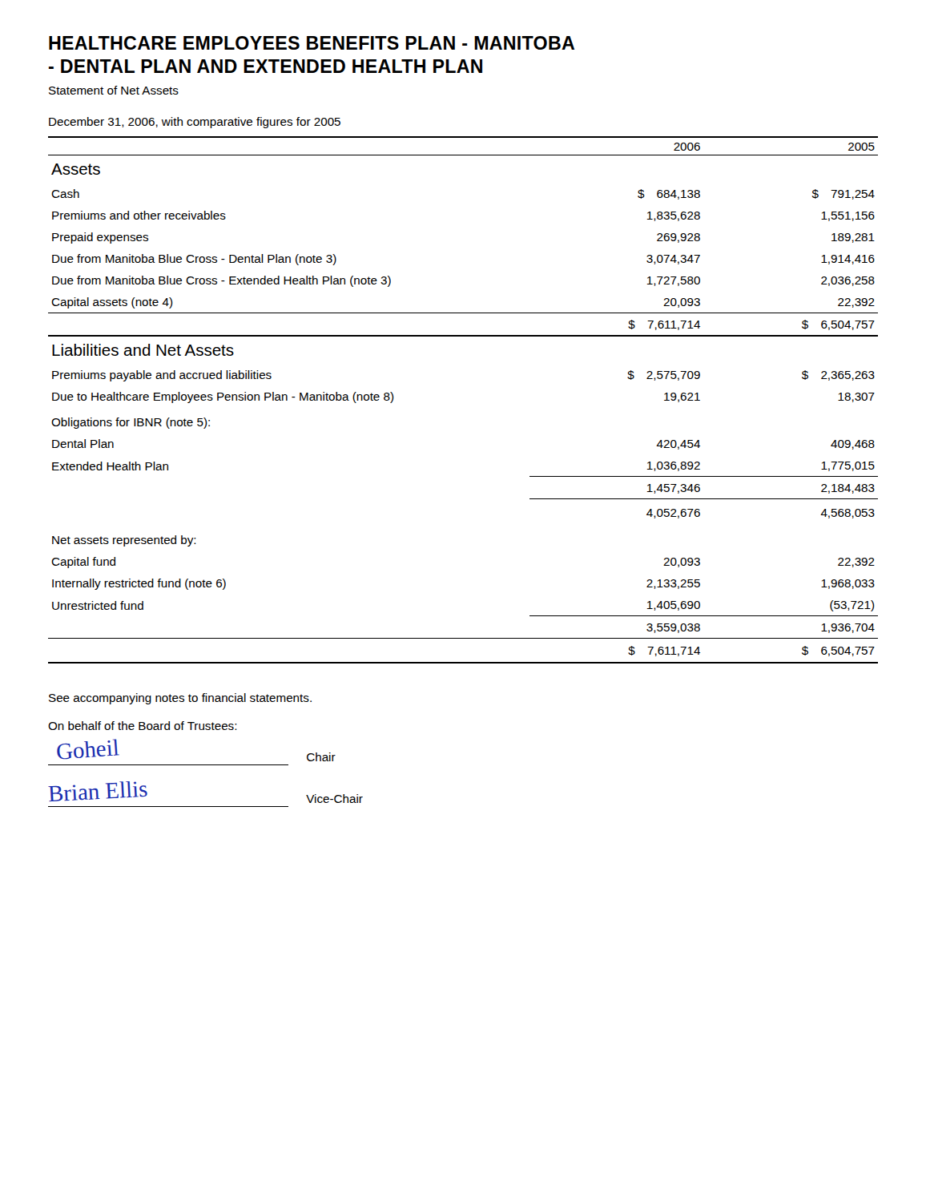HEALTHCARE EMPLOYEES BENEFITS PLAN - MANITOBA
- DENTAL PLAN AND EXTENDED HEALTH PLAN
Statement of Net Assets
December 31, 2006, with comparative figures for 2005
| | 2006 | 2005 |
| --- | --- | --- |
| Assets |
| Cash | $ 684,138 | $ 791,254 |
| Premiums and other receivables | 1,835,628 | 1,551,156 |
| Prepaid expenses | 269,928 | 189,281 |
| Due from Manitoba Blue Cross - Dental Plan (note 3) | 3,074,347 | 1,914,416 |
| Due from Manitoba Blue Cross - Extended Health Plan (note 3) | 1,727,580 | 2,036,258 |
| Capital assets (note 4) | 20,093 | 22,392 |
| | $ 7,611,714 | $ 6,504,757 |
| Liabilities and Net Assets |
| Premiums payable and accrued liabilities | $ 2,575,709 | $ 2,365,263 |
| Due to Healthcare Employees Pension Plan - Manitoba (note 8) | 19,621 | 18,307 |
| Obligations for IBNR (note 5): | | |
| Dental Plan | 420,454 | 409,468 |
| Extended Health Plan | 1,036,892 | 1,775,015 |
| | 1,457,346 | 2,184,483 |
| | 4,052,676 | 4,568,053 |
| Net assets represented by: | | |
| Capital fund | 20,093 | 22,392 |
| Internally restricted fund (note 6) | 2,133,255 | 1,968,033 |
| Unrestricted fund | 1,405,690 | (53,721) |
| | 3,559,038 | 1,936,704 |
| | $ 7,611,714 | $ 6,504,757 |
See accompanying notes to financial statements.
On behalf of the Board of Trustees:
Goheil Chair
Brian Ellis Vice-Chair